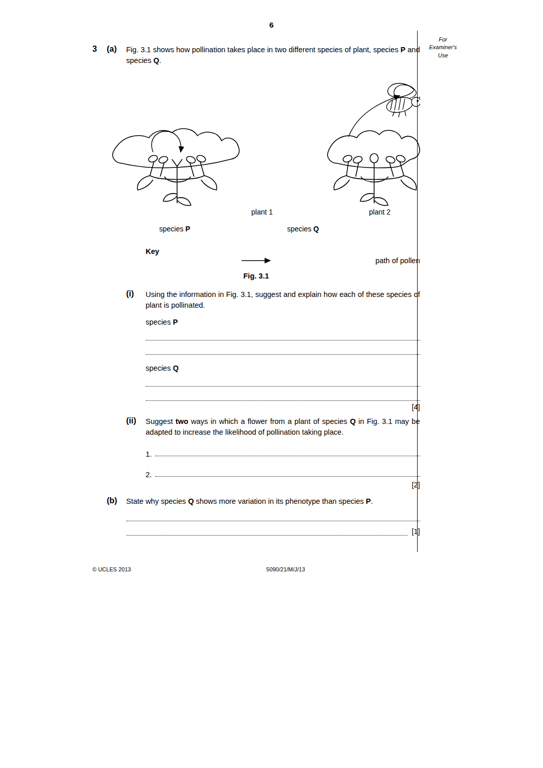6
For
Examiner's
Use
3
(a)
Fig. 3.1 shows how pollination takes place in two different species of plant, species P and species Q.
plant 1 plant 2 species P species Q
Key
path of pollen
Fig. 3.1
(i)
Using the information in Fig. 3.1, suggest and explain how each of these species of plant is pollinated.
species P
species Q
[4]
(ii)
Suggest two ways in which a flower from a plant of species Q in Fig. 3.1 may be adapted to increase the likelihood of pollination taking place.
1.
2.
[2]
(b)
State why species Q shows more variation in its phenotype than species P.
[1]
© UCLES 2013
5090/21/M/J/13